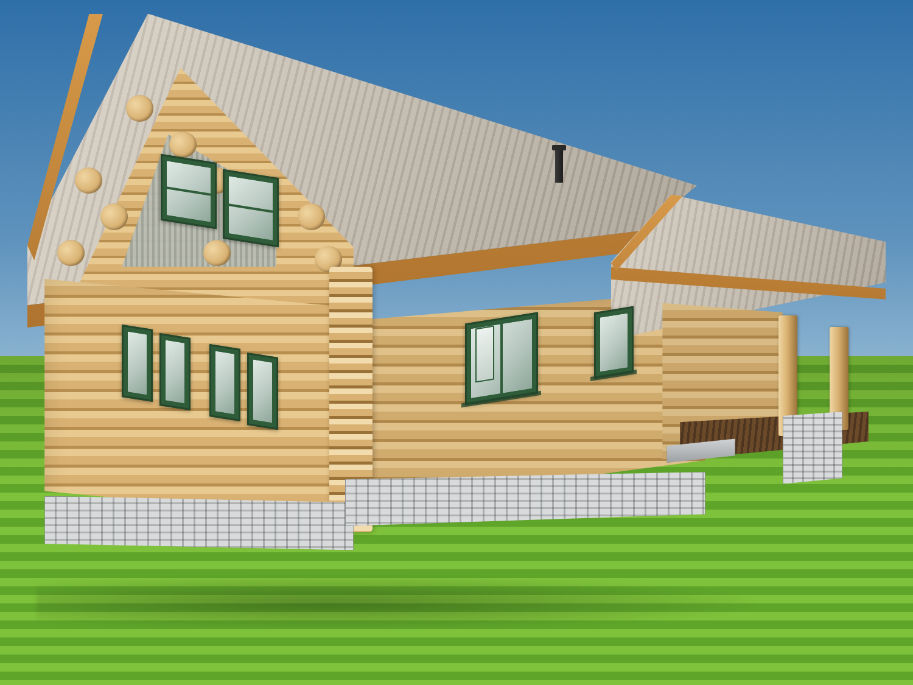Log home exterior rendering